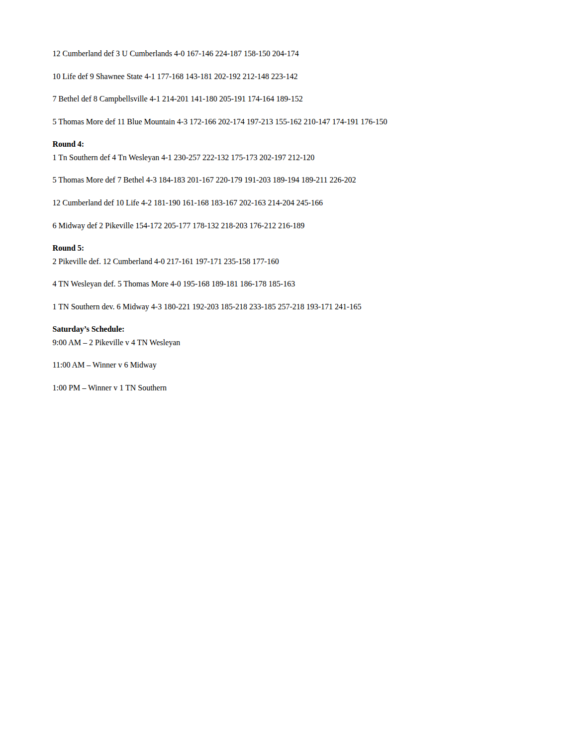12 Cumberland def 3 U Cumberlands 4-0 167-146 224-187 158-150 204-174
10 Life def 9 Shawnee State 4-1 177-168 143-181 202-192 212-148 223-142
7 Bethel def 8 Campbellsville 4-1 214-201 141-180 205-191 174-164 189-152
5 Thomas More def 11 Blue Mountain 4-3 172-166 202-174 197-213 155-162 210-147 174-191 176-150
Round 4:
1 Tn Southern def 4 Tn Wesleyan 4-1 230-257 222-132 175-173 202-197 212-120
5 Thomas More def 7 Bethel 4-3 184-183 201-167 220-179 191-203 189-194 189-211 226-202
12 Cumberland def 10 Life 4-2 181-190 161-168 183-167 202-163 214-204 245-166
6 Midway def 2 Pikeville 154-172 205-177 178-132 218-203 176-212 216-189
Round 5:
2 Pikeville def. 12 Cumberland 4-0 217-161 197-171 235-158 177-160
4 TN Wesleyan def. 5 Thomas More 4-0 195-168 189-181 186-178 185-163
1 TN Southern dev. 6 Midway 4-3 180-221 192-203 185-218 233-185 257-218 193-171 241-165
Saturday’s Schedule:
9:00 AM – 2 Pikeville v 4 TN Wesleyan
11:00 AM – Winner v 6 Midway
1:00 PM – Winner v 1 TN Southern